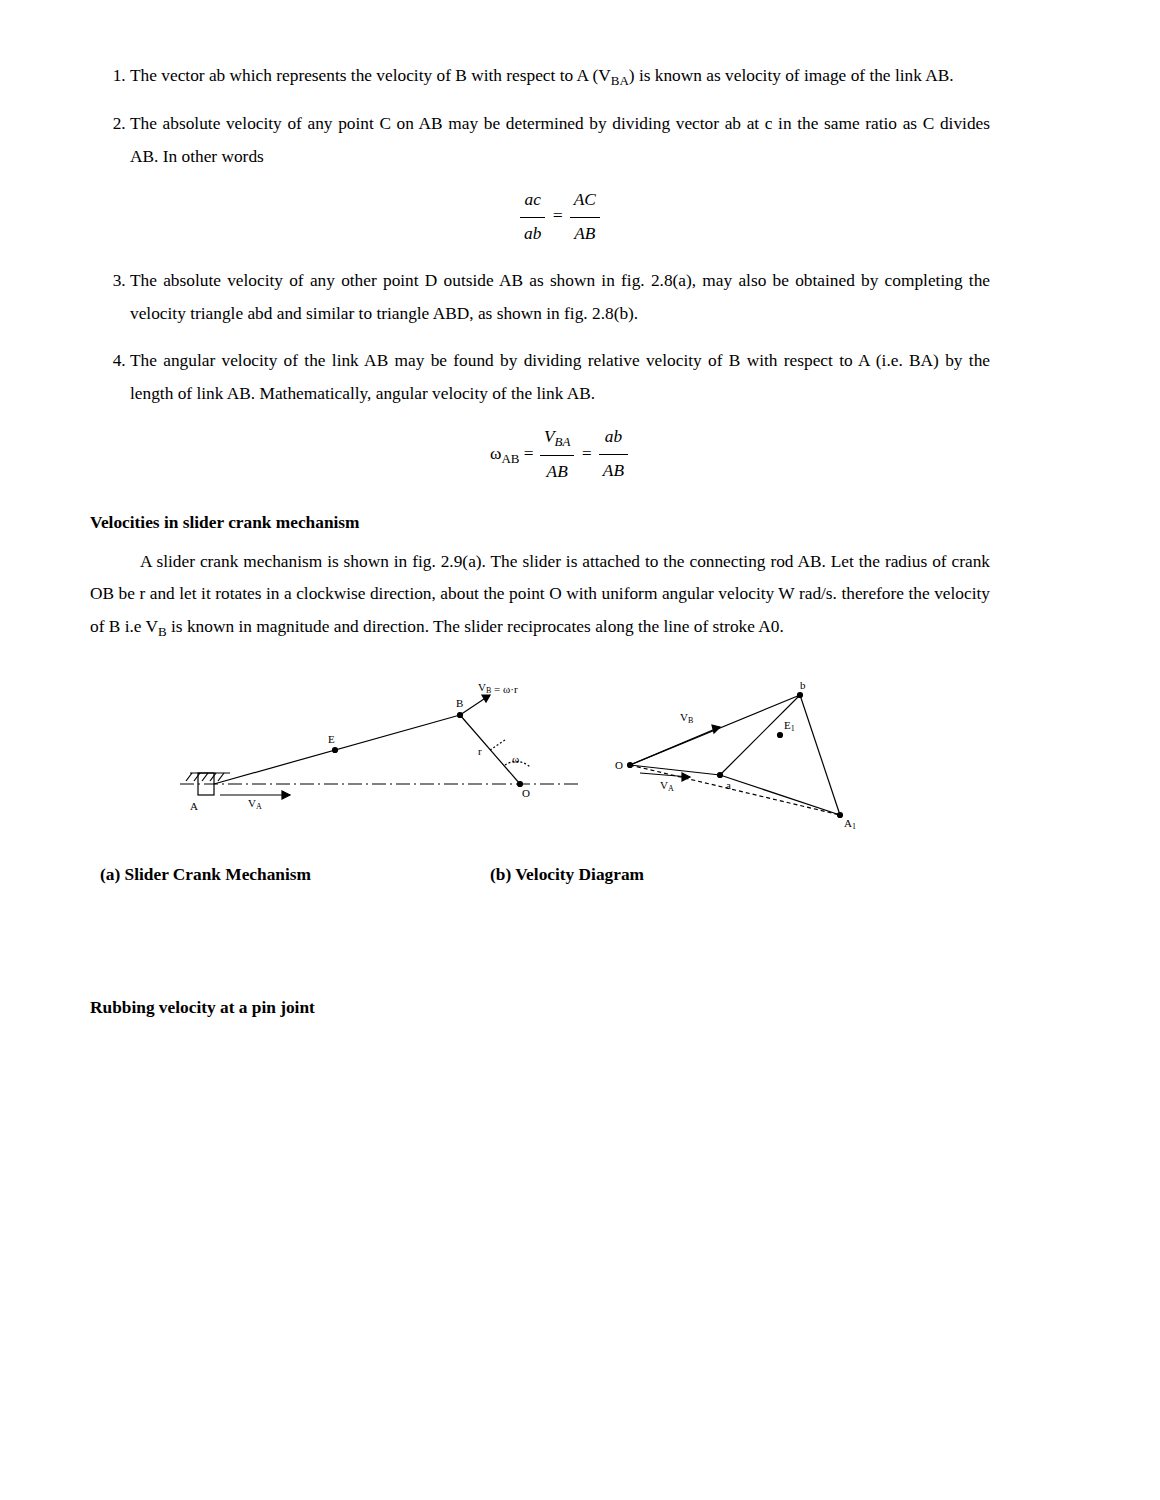The vector ab which represents the velocity of B with respect to A (VBA) is known as velocity of image of the link AB.
The absolute velocity of any point C on AB may be determined by dividing vector ab at c in the same ratio as C divides AB. In other words
ac ab = AC AB
The absolute velocity of any other point D outside AB as shown in fig. 2.8(a), may also be obtained by completing the velocity triangle abd and similar to triangle ABD, as shown in fig. 2.8(b).
The angular velocity of the link AB may be found by dividing relative velocity of B with respect to A (i.e. BA) by the length of link AB. Mathematically, angular velocity of the link AB.
ωAB = VBA AB = ab AB
Velocities in slider crank mechanism
A slider crank mechanism is shown in fig. 2.9(a). The slider is attached to the connecting rod AB. Let the radius of crank OB be r and let it rotates in a clockwise direction, about the point O with uniform angular velocity W rad/s. therefore the velocity of B i.e VB is known in magnitude and direction. The slider reciprocates along the line of stroke A0.
A E B O VA VB = ω·r r ω O a b A1 E1 VB VA
(a) Slider Crank Mechanism (b) Velocity Diagram
Rubbing velocity at a pin joint